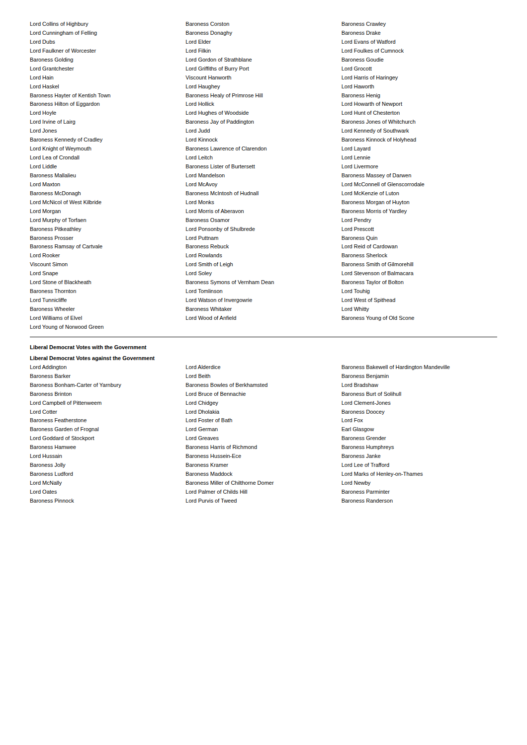| Lord Collins of Highbury | Baroness Corston | Baroness Crawley |
| Lord Cunningham of Felling | Baroness Donaghy | Baroness Drake |
| Lord Dubs | Lord Elder | Lord Evans of Watford |
| Lord Faulkner of Worcester | Lord Filkin | Lord Foulkes of Cumnock |
| Baroness Golding | Lord Gordon of Strathblane | Baroness Goudie |
| Lord Grantchester | Lord Griffiths of Burry Port | Lord Grocott |
| Lord Hain | Viscount Hanworth | Lord Harris of Haringey |
| Lord Haskel | Lord Haughey | Lord Haworth |
| Baroness Hayter of Kentish Town | Baroness Healy of Primrose Hill | Baroness Henig |
| Baroness Hilton of Eggardon | Lord Hollick | Lord Howarth of Newport |
| Lord Hoyle | Lord Hughes of Woodside | Lord Hunt of Chesterton |
| Lord Irvine of Lairg | Baroness Jay of Paddington | Baroness Jones of Whitchurch |
| Lord Jones | Lord Judd | Lord Kennedy of Southwark |
| Baroness Kennedy of Cradley | Lord Kinnock | Baroness Kinnock of Holyhead |
| Lord Knight of Weymouth | Baroness Lawrence of Clarendon | Lord Layard |
| Lord Lea of Crondall | Lord Leitch | Lord Lennie |
| Lord Liddle | Baroness Lister of Burtersett | Lord Livermore |
| Baroness Mallalieu | Lord Mandelson | Baroness Massey of Darwen |
| Lord Maxton | Lord McAvoy | Lord McConnell of Glenscorrodale |
| Baroness McDonagh | Baroness McIntosh of Hudnall | Lord McKenzie of Luton |
| Lord McNicol of West Kilbride | Lord Monks | Baroness Morgan of Huyton |
| Lord Morgan | Lord Morris of Aberavon | Baroness Morris of Yardley |
| Lord Murphy of Torfaen | Baroness Osamor | Lord Pendry |
| Baroness Pitkeathley | Lord Ponsonby of Shulbrede | Lord Prescott |
| Baroness Prosser | Lord Puttnam | Baroness Quin |
| Baroness Ramsay of Cartvale | Baroness Rebuck | Lord Reid of Cardowan |
| Lord Rooker | Lord Rowlands | Baroness Sherlock |
| Viscount Simon | Lord Smith of Leigh | Baroness Smith of Gilmorehill |
| Lord Snape | Lord Soley | Lord Stevenson of Balmacara |
| Lord Stone of Blackheath | Baroness Symons of Vernham Dean | Baroness Taylor of Bolton |
| Baroness Thornton | Lord Tomlinson | Lord Touhig |
| Lord Tunnicliffe | Lord Watson of Invergowrie | Lord West of Spithead |
| Baroness Wheeler | Baroness Whitaker | Lord Whitty |
| Lord Williams of Elvel | Lord Wood of Anfield | Baroness Young of Old Scone |
| Lord Young of Norwood Green | | |
Liberal Democrat Votes with the Government
Liberal Democrat Votes against the Government
| Lord Addington | Lord Alderdice | Baroness Bakewell of Hardington Mandeville |
| Baroness Barker | Lord Beith | Baroness Benjamin |
| Baroness Bonham-Carter of Yarnbury | Baroness Bowles of Berkhamsted | Lord Bradshaw |
| Baroness Brinton | Lord Bruce of Bennachie | Baroness Burt of Solihull |
| Lord Campbell of Pittenweem | Lord Chidgey | Lord Clement-Jones |
| Lord Cotter | Lord Dholakia | Baroness Doocey |
| Baroness Featherstone | Lord Foster of Bath | Lord Fox |
| Baroness Garden of Frognal | Lord German | Earl Glasgow |
| Lord Goddard of Stockport | Lord Greaves | Baroness Grender |
| Baroness Hamwee | Baroness Harris of Richmond | Baroness Humphreys |
| Lord Hussain | Baroness Hussein-Ece | Baroness Janke |
| Baroness Jolly | Baroness Kramer | Lord Lee of Trafford |
| Baroness Ludford | Baroness Maddock | Lord Marks of Henley-on-Thames |
| Lord McNally | Baroness Miller of Chilthorne Domer | Lord Newby |
| Lord Oates | Lord Palmer of Childs Hill | Baroness Parminter |
| Baroness Pinnock | Lord Purvis of Tweed | Baroness Randerson |